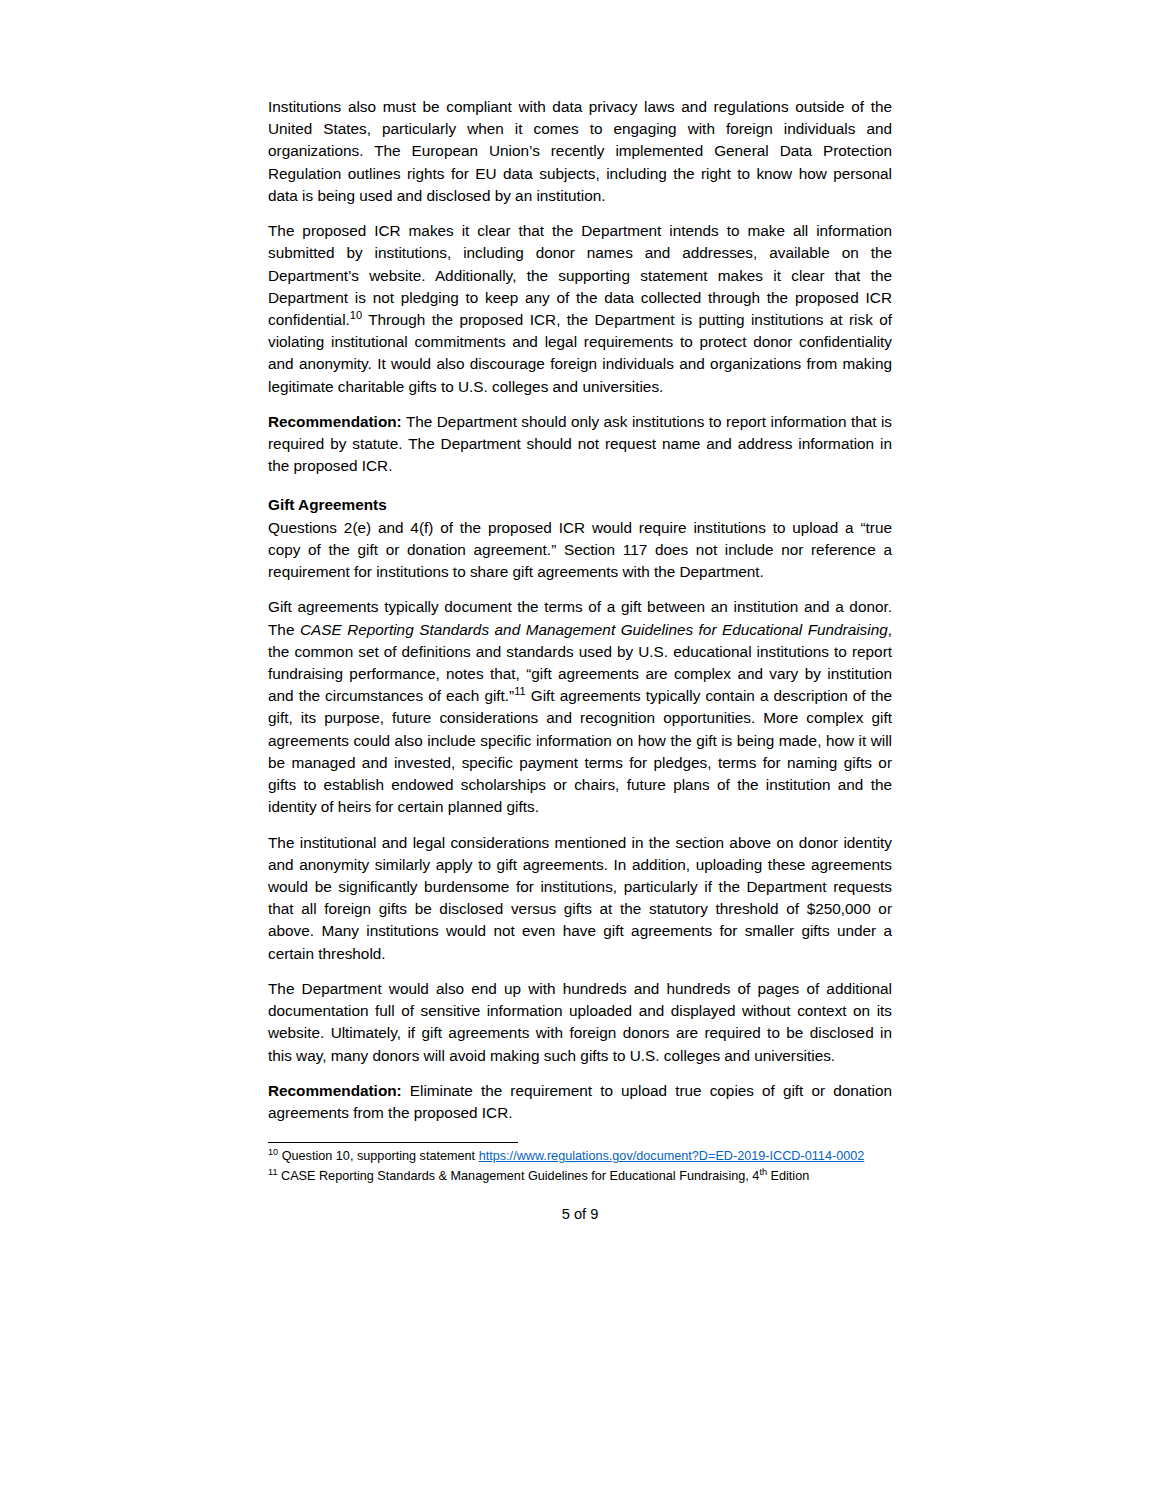Institutions also must be compliant with data privacy laws and regulations outside of the United States, particularly when it comes to engaging with foreign individuals and organizations. The European Union’s recently implemented General Data Protection Regulation outlines rights for EU data subjects, including the right to know how personal data is being used and disclosed by an institution.
The proposed ICR makes it clear that the Department intends to make all information submitted by institutions, including donor names and addresses, available on the Department’s website. Additionally, the supporting statement makes it clear that the Department is not pledging to keep any of the data collected through the proposed ICR confidential.10 Through the proposed ICR, the Department is putting institutions at risk of violating institutional commitments and legal requirements to protect donor confidentiality and anonymity. It would also discourage foreign individuals and organizations from making legitimate charitable gifts to U.S. colleges and universities.
Recommendation: The Department should only ask institutions to report information that is required by statute. The Department should not request name and address information in the proposed ICR.
Gift Agreements
Questions 2(e) and 4(f) of the proposed ICR would require institutions to upload a “true copy of the gift or donation agreement.” Section 117 does not include nor reference a requirement for institutions to share gift agreements with the Department.
Gift agreements typically document the terms of a gift between an institution and a donor. The CASE Reporting Standards and Management Guidelines for Educational Fundraising, the common set of definitions and standards used by U.S. educational institutions to report fundraising performance, notes that, “gift agreements are complex and vary by institution and the circumstances of each gift.”11 Gift agreements typically contain a description of the gift, its purpose, future considerations and recognition opportunities. More complex gift agreements could also include specific information on how the gift is being made, how it will be managed and invested, specific payment terms for pledges, terms for naming gifts or gifts to establish endowed scholarships or chairs, future plans of the institution and the identity of heirs for certain planned gifts.
The institutional and legal considerations mentioned in the section above on donor identity and anonymity similarly apply to gift agreements. In addition, uploading these agreements would be significantly burdensome for institutions, particularly if the Department requests that all foreign gifts be disclosed versus gifts at the statutory threshold of $250,000 or above. Many institutions would not even have gift agreements for smaller gifts under a certain threshold.
The Department would also end up with hundreds and hundreds of pages of additional documentation full of sensitive information uploaded and displayed without context on its website. Ultimately, if gift agreements with foreign donors are required to be disclosed in this way, many donors will avoid making such gifts to U.S. colleges and universities.
Recommendation: Eliminate the requirement to upload true copies of gift or donation agreements from the proposed ICR.
10 Question 10, supporting statement https://www.regulations.gov/document?D=ED-2019-ICCD-0114-0002
11 CASE Reporting Standards & Management Guidelines for Educational Fundraising, 4th Edition
5 of 9